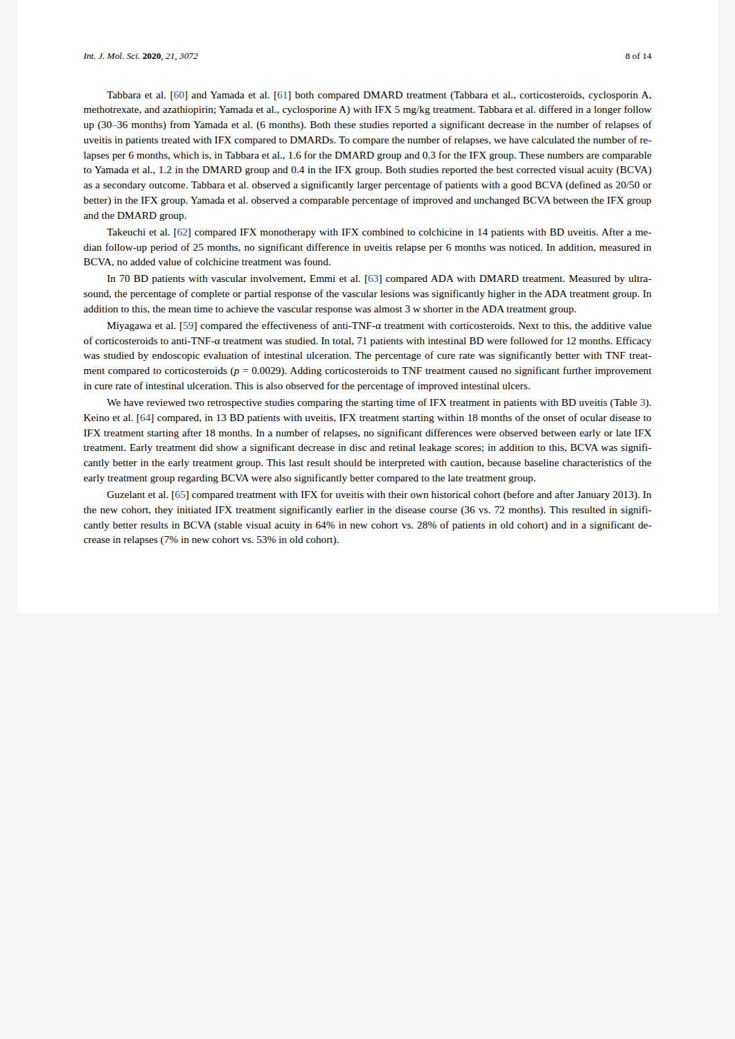Int. J. Mol. Sci. 2020, 21, 3072 8 of 14
Tabbara et al. [60] and Yamada et al. [61] both compared DMARD treatment (Tabbara et al., corticosteroids, cyclosporin A, methotrexate, and azathiopirin; Yamada et al., cyclosporine A) with IFX 5 mg/kg treatment. Tabbara et al. differed in a longer follow up (30–36 months) from Yamada et al. (6 months). Both these studies reported a significant decrease in the number of relapses of uveitis in patients treated with IFX compared to DMARDs. To compare the number of relapses, we have calculated the number of relapses per 6 months, which is, in Tabbara et al., 1.6 for the DMARD group and 0.3 for the IFX group. These numbers are comparable to Yamada et al., 1.2 in the DMARD group and 0.4 in the IFX group. Both studies reported the best corrected visual acuity (BCVA) as a secondary outcome. Tabbara et al. observed a significantly larger percentage of patients with a good BCVA (defined as 20/50 or better) in the IFX group. Yamada et al. observed a comparable percentage of improved and unchanged BCVA between the IFX group and the DMARD group.
Takeuchi et al. [62] compared IFX monotherapy with IFX combined to colchicine in 14 patients with BD uveitis. After a median follow-up period of 25 months, no significant difference in uveitis relapse per 6 months was noticed. In addition, measured in BCVA, no added value of colchicine treatment was found.
In 70 BD patients with vascular involvement, Emmi et al. [63] compared ADA with DMARD treatment. Measured by ultrasound, the percentage of complete or partial response of the vascular lesions was significantly higher in the ADA treatment group. In addition to this, the mean time to achieve the vascular response was almost 3 w shorter in the ADA treatment group.
Miyagawa et al. [59] compared the effectiveness of anti-TNF-α treatment with corticosteroids. Next to this, the additive value of corticosteroids to anti-TNF-α treatment was studied. In total, 71 patients with intestinal BD were followed for 12 months. Efficacy was studied by endoscopic evaluation of intestinal ulceration. The percentage of cure rate was significantly better with TNF treatment compared to corticosteroids (p = 0.0029). Adding corticosteroids to TNF treatment caused no significant further improvement in cure rate of intestinal ulceration. This is also observed for the percentage of improved intestinal ulcers.
We have reviewed two retrospective studies comparing the starting time of IFX treatment in patients with BD uveitis (Table 3). Keino et al. [64] compared, in 13 BD patients with uveitis, IFX treatment starting within 18 months of the onset of ocular disease to IFX treatment starting after 18 months. In a number of relapses, no significant differences were observed between early or late IFX treatment. Early treatment did show a significant decrease in disc and retinal leakage scores; in addition to this, BCVA was significantly better in the early treatment group. This last result should be interpreted with caution, because baseline characteristics of the early treatment group regarding BCVA were also significantly better compared to the late treatment group.
Guzelant et al. [65] compared treatment with IFX for uveitis with their own historical cohort (before and after January 2013). In the new cohort, they initiated IFX treatment significantly earlier in the disease course (36 vs. 72 months). This resulted in significantly better results in BCVA (stable visual acuity in 64% in new cohort vs. 28% of patients in old cohort) and in a significant decrease in relapses (7% in new cohort vs. 53% in old cohort).